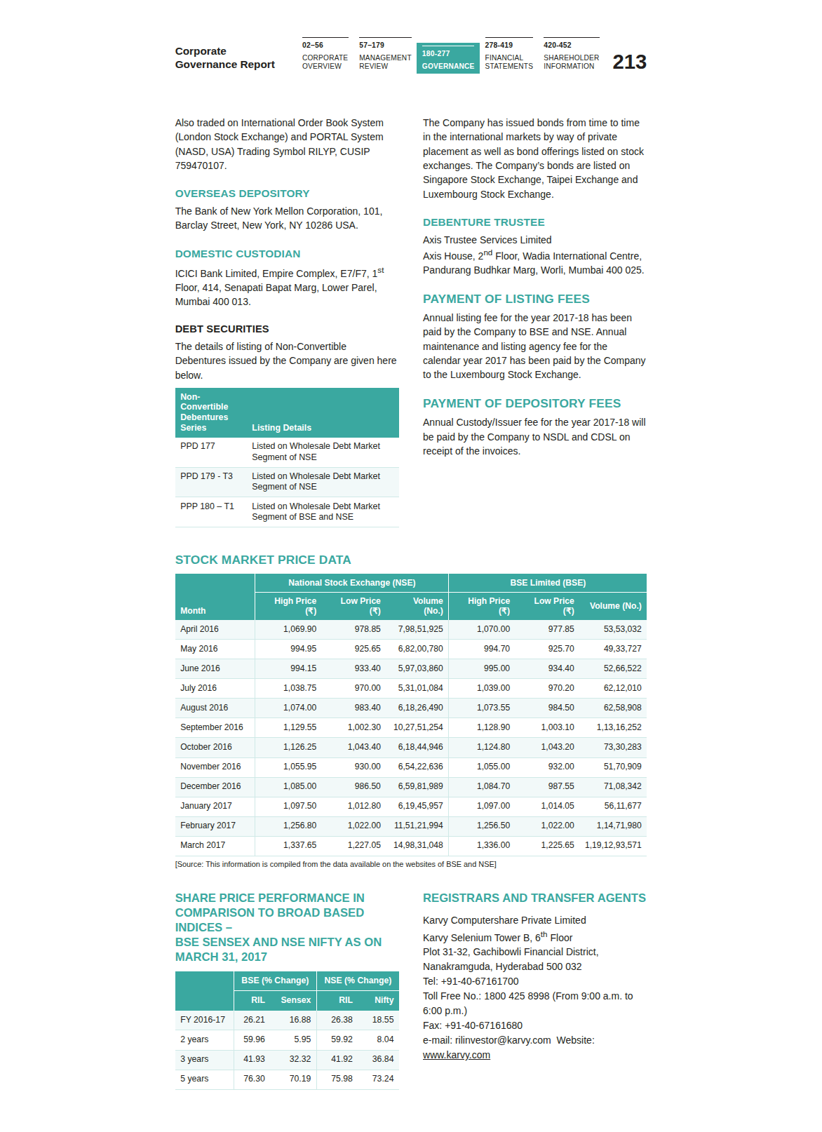Corporate
Governance Report
02–56 CORPORATE
OVERVIEW
57–179 MANAGEMENT
REVIEW
180-277 GOVERNANCE
278-419 FINANCIAL
STATEMENTS
420-452 SHAREHOLDER
INFORMATION
213
Also traded on International Order Book System (London Stock Exchange) and PORTAL System (NASD, USA) Trading Symbol RILYP, CUSIP 759470107.
OVERSEAS DEPOSITORY
The Bank of New York Mellon Corporation, 101, Barclay Street, New York, NY 10286 USA.
DOMESTIC CUSTODIAN
ICICI Bank Limited, Empire Complex, E7/F7, 1st Floor, 414, Senapati Bapat Marg, Lower Parel, Mumbai 400 013.
DEBT SECURITIES
The details of listing of Non-Convertible Debentures issued by the Company are given here below.
| Non-Convertible Debentures Series | Listing Details |
| --- | --- |
| PPD 177 | Listed on Wholesale Debt Market Segment of NSE |
| PPD 179 - T3 | Listed on Wholesale Debt Market Segment of NSE |
| PPP 180 – T1 | Listed on Wholesale Debt Market Segment of BSE and NSE |
The Company has issued bonds from time to time in the international markets by way of private placement as well as bond offerings listed on stock exchanges. The Company’s bonds are listed on Singapore Stock Exchange, Taipei Exchange and Luxembourg Stock Exchange.
DEBENTURE TRUSTEE
Axis Trustee Services Limited
Axis House, 2nd Floor, Wadia International Centre,
Pandurang Budhkar Marg, Worli, Mumbai 400 025.
PAYMENT OF LISTING FEES
Annual listing fee for the year 2017-18 has been paid by the Company to BSE and NSE. Annual maintenance and listing agency fee for the calendar year 2017 has been paid by the Company to the Luxembourg Stock Exchange.
PAYMENT OF DEPOSITORY FEES
Annual Custody/Issuer fee for the year 2017-18 will be paid by the Company to NSDL and CDSL on receipt of the invoices.
STOCK MARKET PRICE DATA
| Month | National Stock Exchange (NSE) | BSE Limited (BSE) |
| --- | --- | --- |
| High Price (₹) | Low Price (₹) | Volume (No.) | High Price (₹) | Low Price (₹) | Volume (No.) |
| April 2016 | 1,069.90 | 978.85 | 7,98,51,925 | 1,070.00 | 977.85 | 53,53,032 |
| May 2016 | 994.95 | 925.65 | 6,82,00,780 | 994.70 | 925.70 | 49,33,727 |
| June 2016 | 994.15 | 933.40 | 5,97,03,860 | 995.00 | 934.40 | 52,66,522 |
| July 2016 | 1,038.75 | 970.00 | 5,31,01,084 | 1,039.00 | 970.20 | 62,12,010 |
| August 2016 | 1,074.00 | 983.40 | 6,18,26,490 | 1,073.55 | 984.50 | 62,58,908 |
| September 2016 | 1,129.55 | 1,002.30 | 10,27,51,254 | 1,128.90 | 1,003.10 | 1,13,16,252 |
| October 2016 | 1,126.25 | 1,043.40 | 6,18,44,946 | 1,124.80 | 1,043.20 | 73,30,283 |
| November 2016 | 1,055.95 | 930.00 | 6,54,22,636 | 1,055.00 | 932.00 | 51,70,909 |
| December 2016 | 1,085.00 | 986.50 | 6,59,81,989 | 1,084.70 | 987.55 | 71,08,342 |
| January 2017 | 1,097.50 | 1,012.80 | 6,19,45,957 | 1,097.00 | 1,014.05 | 56,11,677 |
| February 2017 | 1,256.80 | 1,022.00 | 11,51,21,994 | 1,256.50 | 1,022.00 | 1,14,71,980 |
| March 2017 | 1,337.65 | 1,227.05 | 14,98,31,048 | 1,336.00 | 1,225.65 | 1,19,12,93,571 |
[Source: This information is compiled from the data available on the websites of BSE and NSE]
SHARE PRICE PERFORMANCE IN
COMPARISON TO BROAD BASED INDICES –
BSE SENSEX AND NSE NIFTY AS ON
MARCH 31, 2017
| | BSE (% Change) | NSE (% Change) |
| --- | --- | --- |
| RIL | Sensex | RIL | Nifty |
| FY 2016-17 | 26.21 | 16.88 | 26.38 | 18.55 |
| 2 years | 59.96 | 5.95 | 59.92 | 8.04 |
| 3 years | 41.93 | 32.32 | 41.92 | 36.84 |
| 5 years | 76.30 | 70.19 | 75.98 | 73.24 |
REGISTRARS AND TRANSFER AGENTS
Karvy Computershare Private Limited
Karvy Selenium Tower B, 6th Floor
Plot 31-32, Gachibowli Financial District,
Nanakramguda, Hyderabad 500 032
Tel: +91-40-67161700
Toll Free No.: 1800 425 8998 (From 9:00 a.m. to 6:00 p.m.)
Fax: +91-40-67161680
e-mail: rilinvestor@karvy.com Website: www.karvy.com